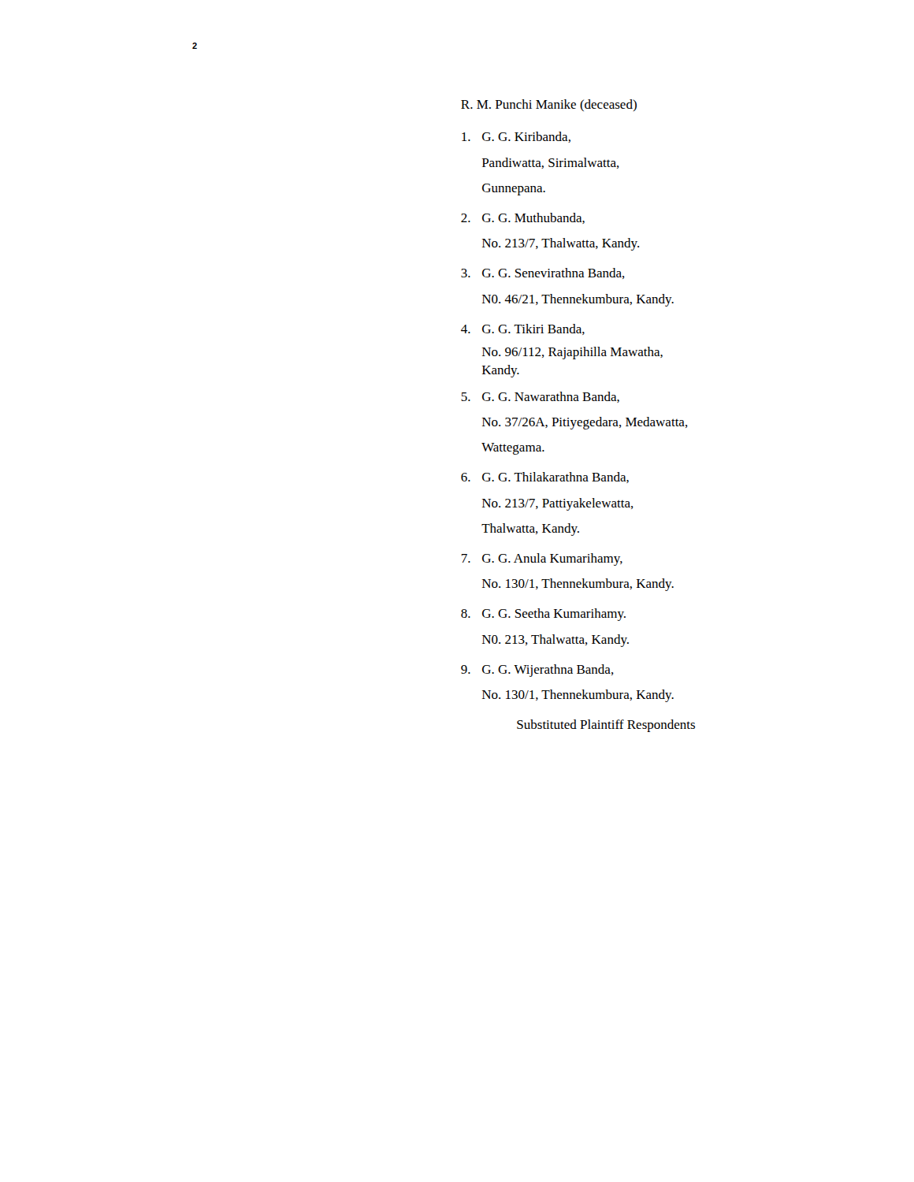2
R. M. Punchi Manike (deceased)
1. G. G. Kiribanda, Pandiwatta, Sirimalwatta, Gunnepana.
2. G. G. Muthubanda, No. 213/7, Thalwatta, Kandy.
3. G. G. Senevirathna Banda, N0. 46/21, Thennekumbura, Kandy.
4. G. G. Tikiri Banda, No. 96/112, Rajapihilla Mawatha,
Kandy.
5. G. G. Nawarathna Banda, No. 37/26A, Pitiyegedara, Medawatta, Wattegama.
6. G. G. Thilakarathna Banda, No. 213/7, Pattiyakelewatta, Thalwatta, Kandy.
7. G. G. Anula Kumarihamy, No. 130/1, Thennekumbura, Kandy.
8. G. G. Seetha Kumarihamy. N0. 213, Thalwatta, Kandy.
9. G. G. Wijerathna Banda, No. 130/1, Thennekumbura, Kandy.
Substituted Plaintiff Respondents